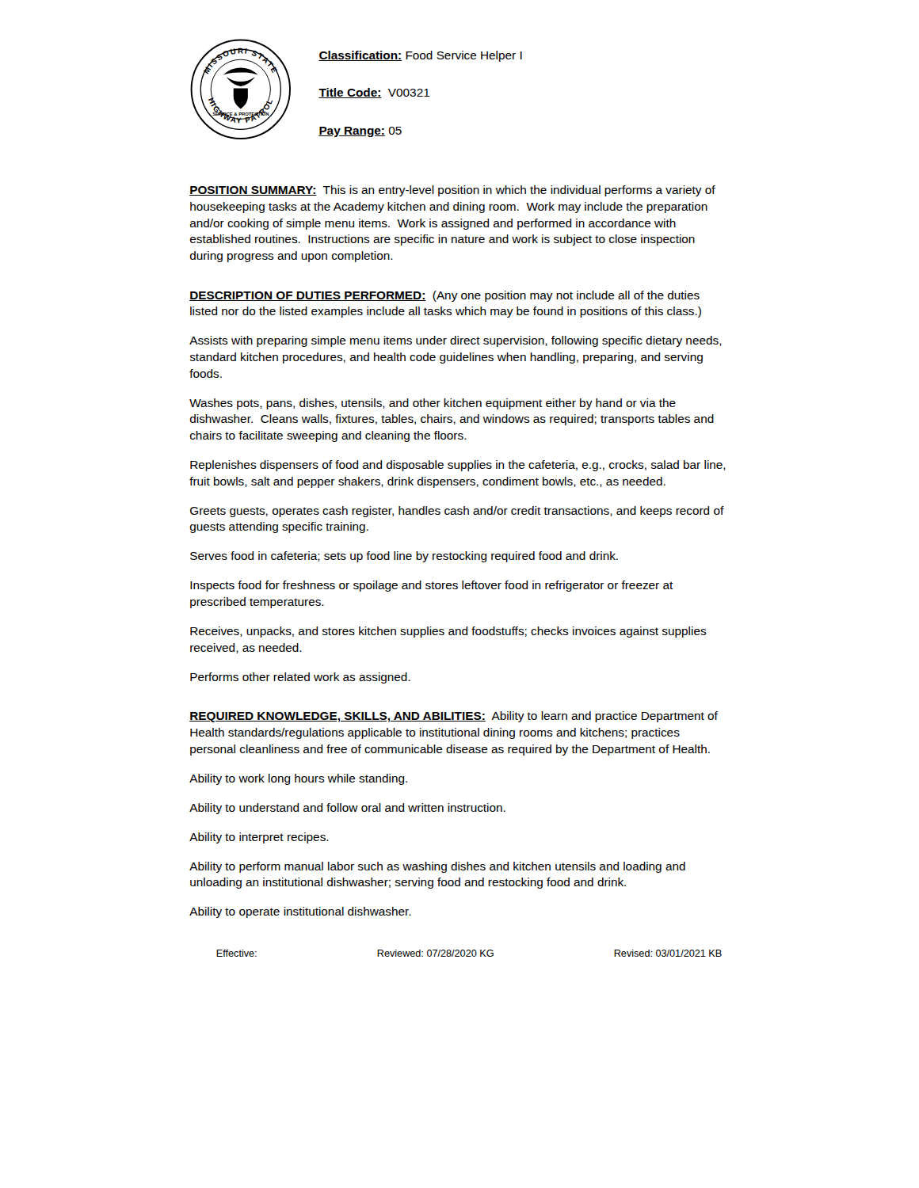MISSOURI STATE HIGHWAY PATROL SERVICE & PROTECTION
Classification: Food Service Helper I
Title Code: V00321
Pay Range: 05
POSITION SUMMARY:
This is an entry-level position in which the individual performs a variety of housekeeping tasks at the Academy kitchen and dining room. Work may include the preparation and/or cooking of simple menu items. Work is assigned and performed in accordance with established routines. Instructions are specific in nature and work is subject to close inspection during progress and upon completion.
DESCRIPTION OF DUTIES PERFORMED:
(Any one position may not include all of the duties listed nor do the listed examples include all tasks which may be found in positions of this class.)
Assists with preparing simple menu items under direct supervision, following specific dietary needs, standard kitchen procedures, and health code guidelines when handling, preparing, and serving foods.
Washes pots, pans, dishes, utensils, and other kitchen equipment either by hand or via the dishwasher. Cleans walls, fixtures, tables, chairs, and windows as required; transports tables and chairs to facilitate sweeping and cleaning the floors.
Replenishes dispensers of food and disposable supplies in the cafeteria, e.g., crocks, salad bar line, fruit bowls, salt and pepper shakers, drink dispensers, condiment bowls, etc., as needed.
Greets guests, operates cash register, handles cash and/or credit transactions, and keeps record of guests attending specific training.
Serves food in cafeteria; sets up food line by restocking required food and drink.
Inspects food for freshness or spoilage and stores leftover food in refrigerator or freezer at prescribed temperatures.
Receives, unpacks, and stores kitchen supplies and foodstuffs; checks invoices against supplies received, as needed.
Performs other related work as assigned.
REQUIRED KNOWLEDGE, SKILLS, AND ABILITIES:
Ability to learn and practice Department of Health standards/regulations applicable to institutional dining rooms and kitchens; practices personal cleanliness and free of communicable disease as required by the Department of Health.
Ability to work long hours while standing.
Ability to understand and follow oral and written instruction.
Ability to interpret recipes.
Ability to perform manual labor such as washing dishes and kitchen utensils and loading and unloading an institutional dishwasher; serving food and restocking food and drink.
Ability to operate institutional dishwasher.
Effective: Reviewed: 07/28/2020 KG Revised: 03/01/2021 KB